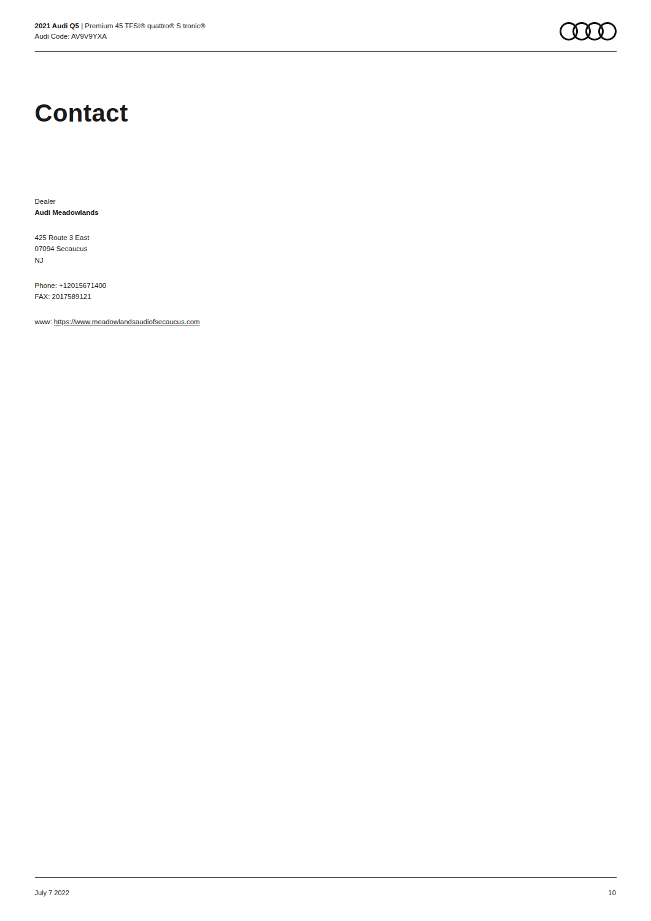2021 Audi Q5 | Premium 45 TFSI® quattro® S tronic®
Audi Code: AV9V9YXA
Contact
Dealer
Audi Meadowlands
425 Route 3 East
07094 Secaucus
NJ
Phone: +12015671400
FAX: 2017589121
www: https://www.meadowlandsaudiofsecaucus.com
July 7 2022 10